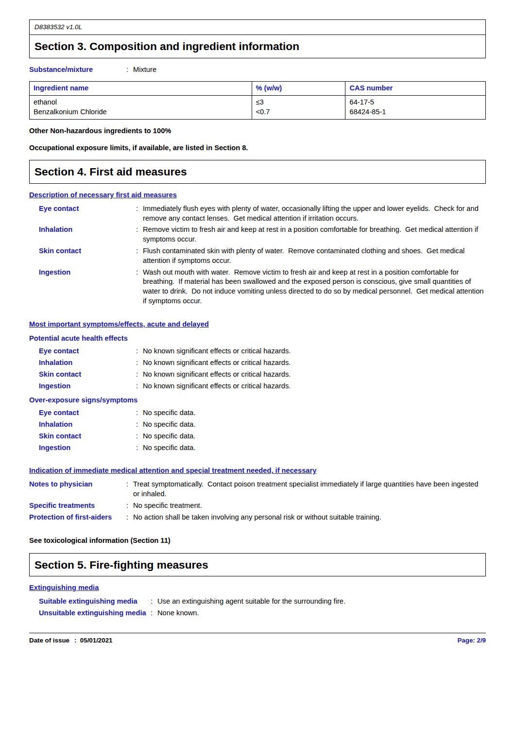D8383532 v1.0L
Section 3. Composition and ingredient information
Substance/mixture
:
Mixture
| Ingredient name | % (w/w) | CAS number |
| --- | --- | --- |
| ethanol Benzalkonium Chloride | ≤3 <0.7 | 64-17-5 68424-85-1 |
Other Non-hazardous ingredients to 100%
Occupational exposure limits, if available, are listed in Section 8.
Section 4. First aid measures
Description of necessary first aid measures
Eye contact
:
Immediately flush eyes with plenty of water, occasionally lifting the upper and lower eyelids. Check for and remove any contact lenses. Get medical attention if irritation occurs.
Inhalation
:
Remove victim to fresh air and keep at rest in a position comfortable for breathing. Get medical attention if symptoms occur.
Skin contact
:
Flush contaminated skin with plenty of water. Remove contaminated clothing and shoes. Get medical attention if symptoms occur.
Ingestion
:
Wash out mouth with water. Remove victim to fresh air and keep at rest in a position comfortable for breathing. If material has been swallowed and the exposed person is conscious, give small quantities of water to drink. Do not induce vomiting unless directed to do so by medical personnel. Get medical attention if symptoms occur.
Most important symptoms/effects, acute and delayed
Potential acute health effects
Eye contact
:
No known significant effects or critical hazards.
Inhalation
:
No known significant effects or critical hazards.
Skin contact
:
No known significant effects or critical hazards.
Ingestion
:
No known significant effects or critical hazards.
Over-exposure signs/symptoms
Eye contact
:
No specific data.
Inhalation
:
No specific data.
Skin contact
:
No specific data.
Ingestion
:
No specific data.
Indication of immediate medical attention and special treatment needed, if necessary
Notes to physician
:
Treat symptomatically. Contact poison treatment specialist immediately if large quantities have been ingested or inhaled.
Specific treatments
:
No specific treatment.
Protection of first-aiders
:
No action shall be taken involving any personal risk or without suitable training.
See toxicological information (Section 11)
Section 5. Fire-fighting measures
Extinguishing media
Suitable extinguishing media
:
Use an extinguishing agent suitable for the surrounding fire.
Unsuitable extinguishing media
:
None known.
Date of issue : 05/01/2021
Page: 2/9